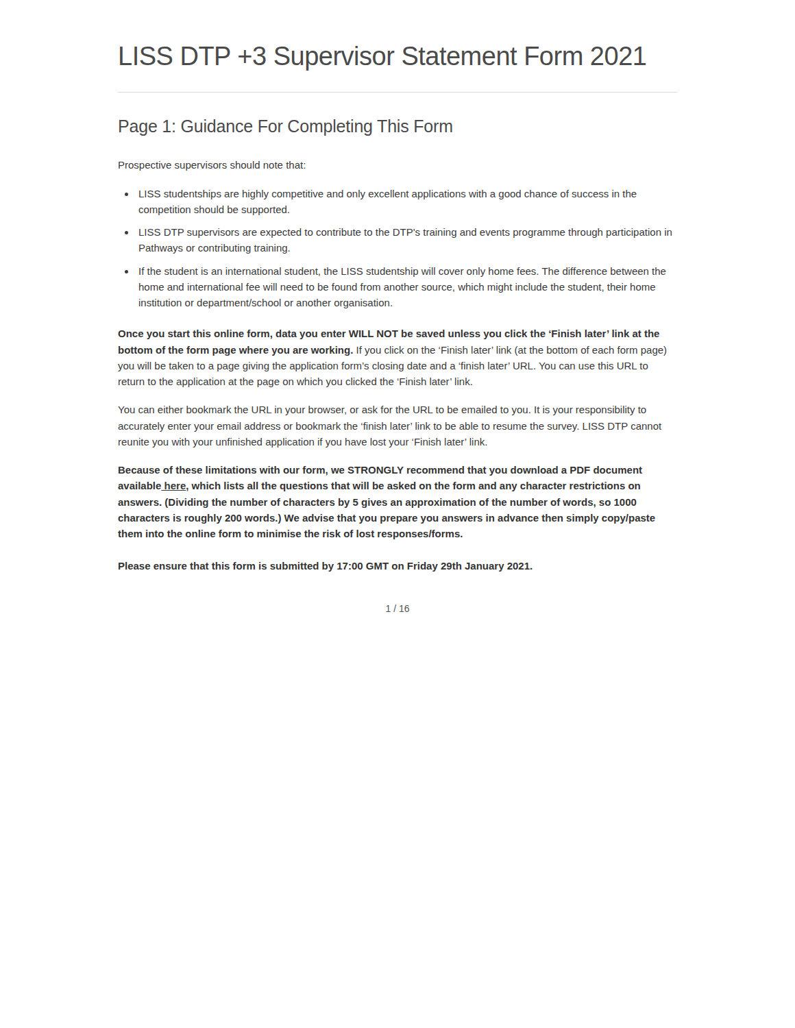LISS DTP +3 Supervisor Statement Form 2021
Page 1: Guidance For Completing This Form
Prospective supervisors should note that:
LISS studentships are highly competitive and only excellent applications with a good chance of success in the competition should be supported.
LISS DTP supervisors are expected to contribute to the DTP's training and events programme through participation in Pathways or contributing training.
If the student is an international student, the LISS studentship will cover only home fees. The difference between the home and international fee will need to be found from another source, which might include the student, their home institution or department/school or another organisation.
Once you start this online form, data you enter WILL NOT be saved unless you click the ‘Finish later’ link at the bottom of the form page where you are working. If you click on the ‘Finish later’ link (at the bottom of each form page) you will be taken to a page giving the application form’s closing date and a ‘finish later’ URL. You can use this URL to return to the application at the page on which you clicked the ‘Finish later’ link.
You can either bookmark the URL in your browser, or ask for the URL to be emailed to you. It is your responsibility to accurately enter your email address or bookmark the ‘finish later’ link to be able to resume the survey. LISS DTP cannot reunite you with your unfinished application if you have lost your ‘Finish later’ link.
Because of these limitations with our form, we STRONGLY recommend that you download a PDF document available here, which lists all the questions that will be asked on the form and any character restrictions on answers. (Dividing the number of characters by 5 gives an approximation of the number of words, so 1000 characters is roughly 200 words.) We advise that you prepare you answers in advance then simply copy/paste them into the online form to minimise the risk of lost responses/forms.
Please ensure that this form is submitted by 17:00 GMT on Friday 29th January 2021.
1 / 16